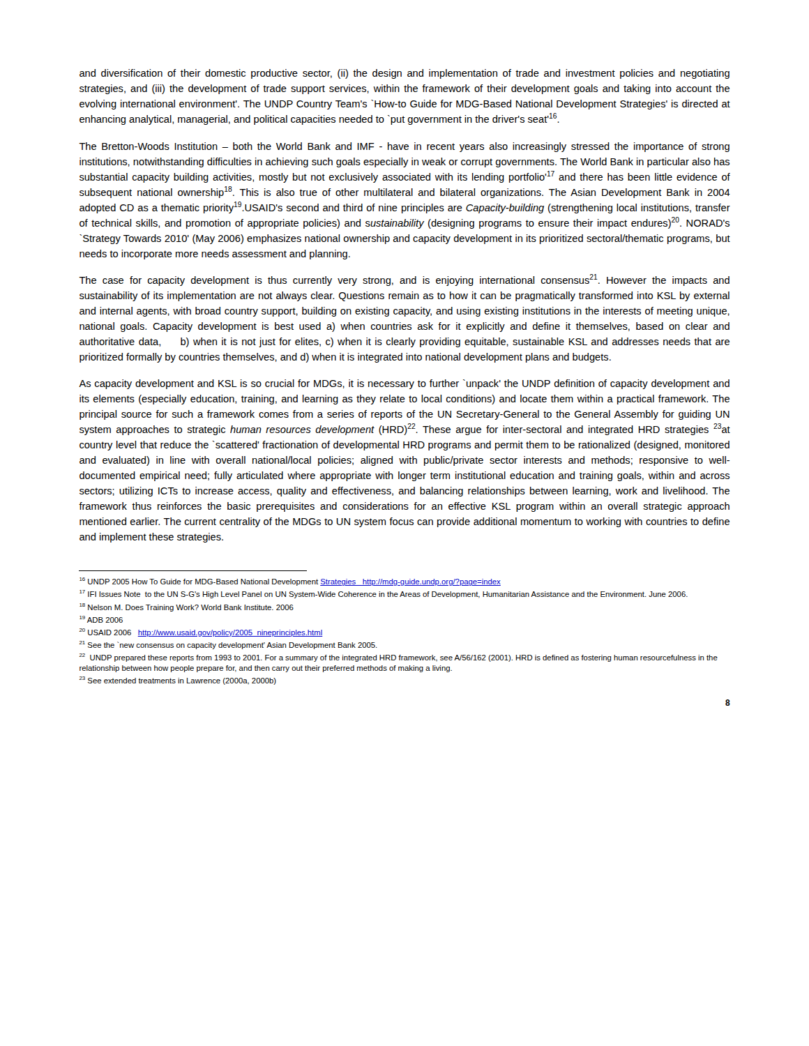and diversification of their domestic productive sector, (ii) the design and implementation of trade and investment policies and negotiating strategies, and (iii) the development of trade support services, within the framework of their development goals and taking into account the evolving international environment'. The UNDP Country Team's `How-to Guide for MDG-Based National Development Strategies' is directed at enhancing analytical, managerial, and political capacities needed to `put government in the driver's seat'16.
The Bretton-Woods Institution – both the World Bank and IMF - have in recent years also increasingly stressed the importance of strong institutions, notwithstanding difficulties in achieving such goals especially in weak or corrupt governments. The World Bank in particular also has substantial capacity building activities, mostly but not exclusively associated with its lending portfolio'17 and there has been little evidence of subsequent national ownership18. This is also true of other multilateral and bilateral organizations. The Asian Development Bank in 2004 adopted CD as a thematic priority19.USAID's second and third of nine principles are Capacity-building (strengthening local institutions, transfer of technical skills, and promotion of appropriate policies) and sustainability (designing programs to ensure their impact endures)20. NORAD's `Strategy Towards 2010' (May 2006) emphasizes national ownership and capacity development in its prioritized sectoral/thematic programs, but needs to incorporate more needs assessment and planning.
The case for capacity development is thus currently very strong, and is enjoying international consensus21. However the impacts and sustainability of its implementation are not always clear. Questions remain as to how it can be pragmatically transformed into KSL by external and internal agents, with broad country support, building on existing capacity, and using existing institutions in the interests of meeting unique, national goals. Capacity development is best used a) when countries ask for it explicitly and define it themselves, based on clear and authoritative data, b) when it is not just for elites, c) when it is clearly providing equitable, sustainable KSL and addresses needs that are prioritized formally by countries themselves, and d) when it is integrated into national development plans and budgets.
As capacity development and KSL is so crucial for MDGs, it is necessary to further `unpack' the UNDP definition of capacity development and its elements (especially education, training, and learning as they relate to local conditions) and locate them within a practical framework. The principal source for such a framework comes from a series of reports of the UN Secretary-General to the General Assembly for guiding UN system approaches to strategic human resources development (HRD)22. These argue for inter-sectoral and integrated HRD strategies 23at country level that reduce the `scattered' fractionation of developmental HRD programs and permit them to be rationalized (designed, monitored and evaluated) in line with overall national/local policies; aligned with public/private sector interests and methods; responsive to well-documented empirical need; fully articulated where appropriate with longer term institutional education and training goals, within and across sectors; utilizing ICTs to increase access, quality and effectiveness, and balancing relationships between learning, work and livelihood. The framework thus reinforces the basic prerequisites and considerations for an effective KSL program within an overall strategic approach mentioned earlier. The current centrality of the MDGs to UN system focus can provide additional momentum to working with countries to define and implement these strategies.
16 UNDP 2005 How To Guide for MDG-Based National Development Strategies http://mdg-guide.undp.org/?page=index
17 IFI Issues Note to the UN S-G's High Level Panel on UN System-Wide Coherence in the Areas of Development, Humanitarian Assistance and the Environment. June 2006.
18 Nelson M. Does Training Work? World Bank Institute. 2006
19 ADB 2006
20 USAID 2006 http://www.usaid.gov/policy/2005_nineprinciples.html
21 See the `new consensus on capacity development' Asian Development Bank 2005.
22 UNDP prepared these reports from 1993 to 2001. For a summary of the integrated HRD framework, see A/56/162 (2001). HRD is defined as fostering human resourcefulness in the relationship between how people prepare for, and then carry out their preferred methods of making a living.
23 See extended treatments in Lawrence (2000a, 2000b)
8